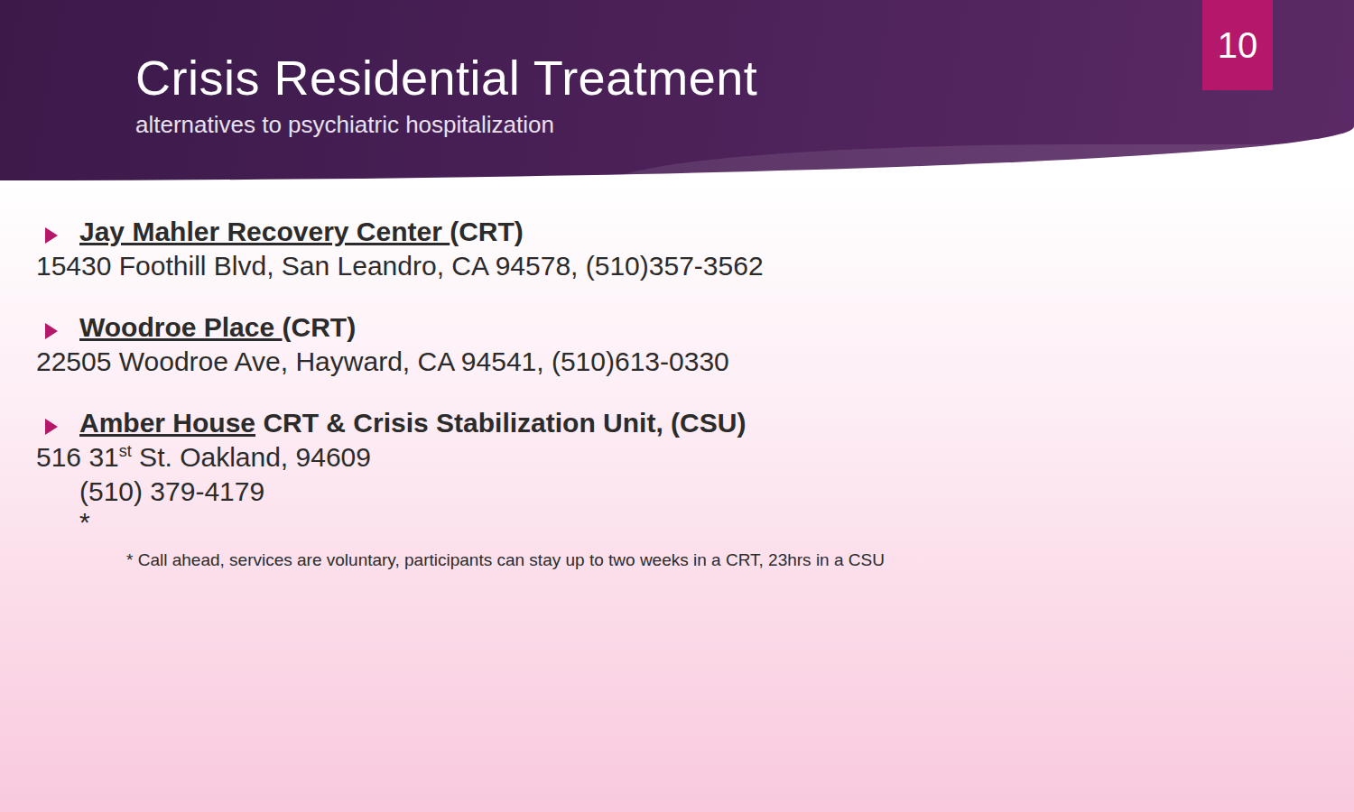10
Crisis Residential Treatment
alternatives to psychiatric hospitalization
Jay Mahler Recovery Center (CRT)
15430 Foothill Blvd, San Leandro, CA 94578, (510)357-3562
Woodroe Place (CRT)
22505 Woodroe Ave, Hayward, CA 94541, (510)613-0330
Amber House CRT & Crisis Stabilization Unit, (CSU)
516 31st St. Oakland, 94609
(510) 379-4179
*
* Call ahead, services are voluntary, participants can stay up to two weeks in a CRT, 23hrs in a CSU